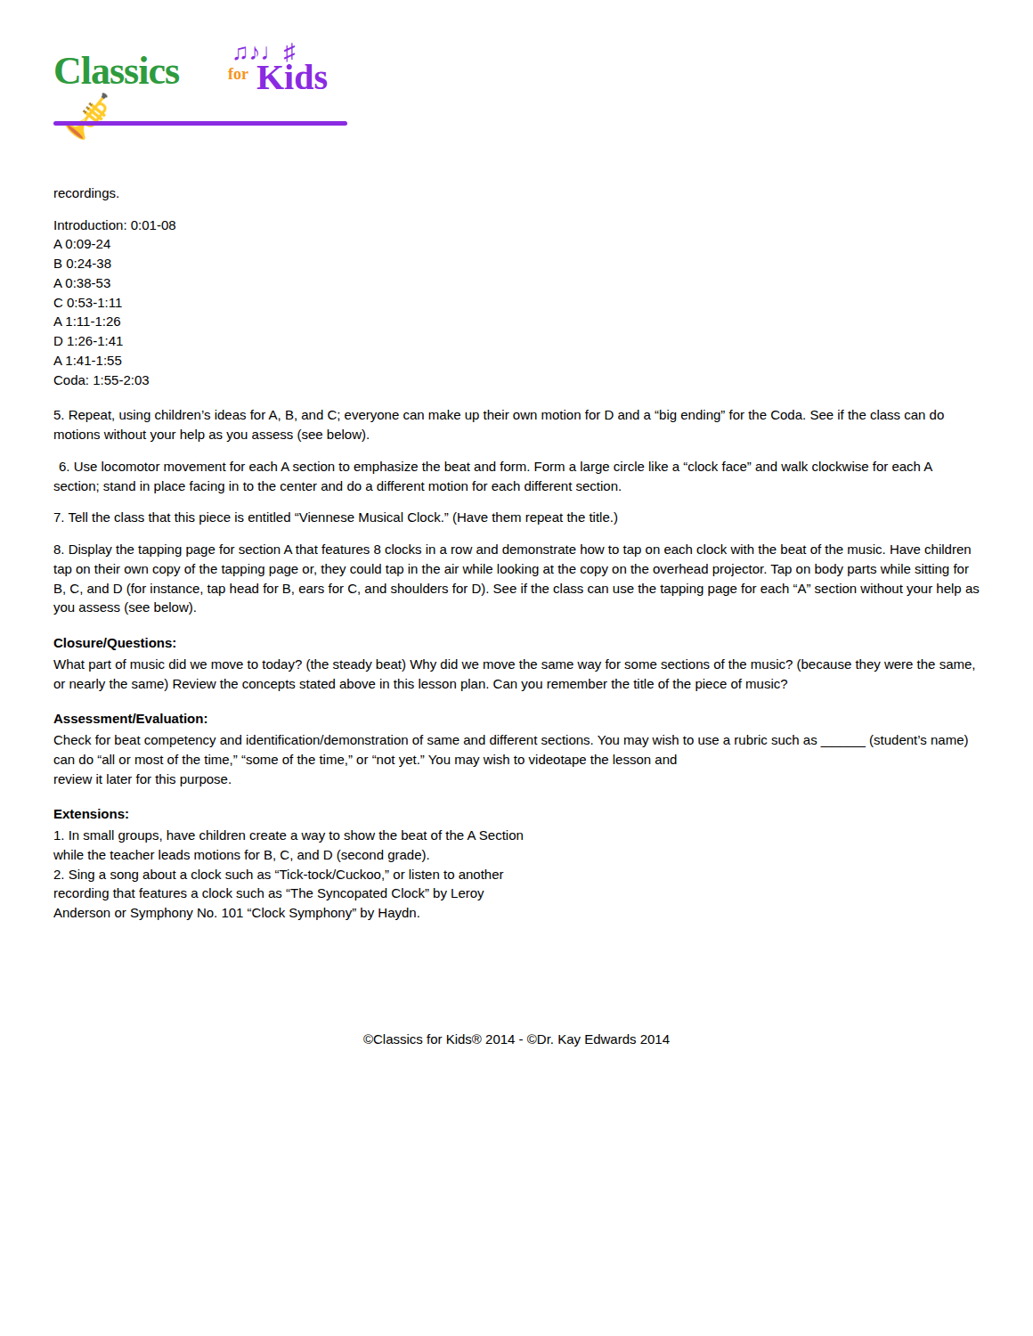Classics ♫♪♩♯ for Kids 🎺
recordings.
Introduction: 0:01-08
A 0:09-24
B 0:24-38
A 0:38-53
C 0:53-1:11
A 1:11-1:26
D 1:26-1:41
A 1:41-1:55
Coda: 1:55-2:03
5. Repeat, using children’s ideas for A, B, and C; everyone can make up their own motion for D and a “big ending” for the Coda. See if the class can do motions without your help as you assess (see below).
6. Use locomotor movement for each A section to emphasize the beat and form. Form a large circle like a “clock face” and walk clockwise for each A section; stand in place facing in to the center and do a different motion for each different section.
7. Tell the class that this piece is entitled “Viennese Musical Clock.” (Have them repeat the title.)
8. Display the tapping page for section A that features 8 clocks in a row and demonstrate how to tap on each clock with the beat of the music. Have children tap on their own copy of the tapping page or, they could tap in the air while looking at the copy on the overhead projector. Tap on body parts while sitting for B, C, and D (for instance, tap head for B, ears for C, and shoulders for D). See if the class can use the tapping page for each “A” section without your help as you assess (see below).
Closure/Questions:
What part of music did we move to today? (the steady beat) Why did we move the same way for some sections of the music? (because they were the same, or nearly the same) Review the concepts stated above in this lesson plan. Can you remember the title of the piece of music?
Assessment/Evaluation:
Check for beat competency and identification/demonstration of same and different sections. You may wish to use a rubric such as ______ (student’s name) can do “all or most of the time,” “some of the time,” or “not yet.” You may wish to videotape the lesson and
review it later for this purpose.
Extensions:
1. In small groups, have children create a way to show the beat of the A Section
while the teacher leads motions for B, C, and D (second grade).
2. Sing a song about a clock such as “Tick-tock/Cuckoo,” or listen to another
recording that features a clock such as “The Syncopated Clock” by Leroy
Anderson or Symphony No. 101 “Clock Symphony” by Haydn.
©Classics for Kids® 2014 - ©Dr. Kay Edwards 2014